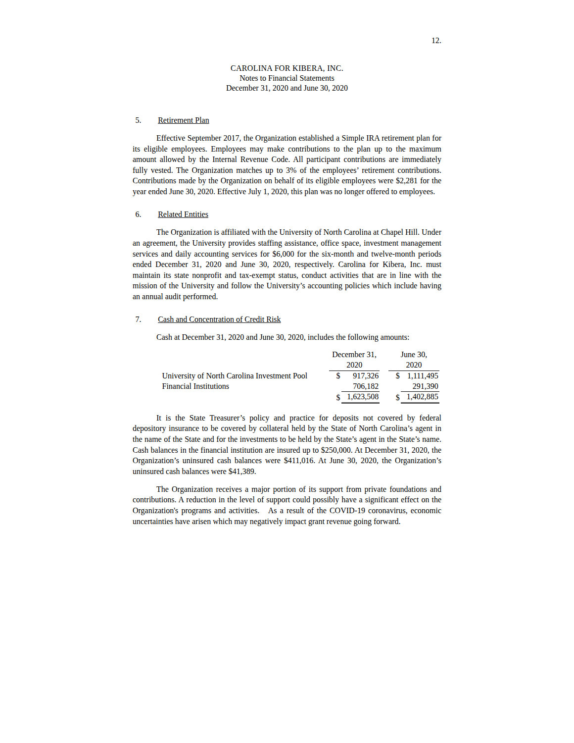12.
CAROLINA FOR KIBERA, INC.
Notes to Financial Statements
December 31, 2020 and June 30, 2020
5. Retirement Plan
Effective September 2017, the Organization established a Simple IRA retirement plan for its eligible employees. Employees may make contributions to the plan up to the maximum amount allowed by the Internal Revenue Code. All participant contributions are immediately fully vested. The Organization matches up to 3% of the employees’ retirement contributions. Contributions made by the Organization on behalf of its eligible employees were $2,281 for the year ended June 30, 2020. Effective July 1, 2020, this plan was no longer offered to employees.
6. Related Entities
The Organization is affiliated with the University of North Carolina at Chapel Hill. Under an agreement, the University provides staffing assistance, office space, investment management services and daily accounting services for $6,000 for the six-month and twelve-month periods ended December 31, 2020 and June 30, 2020, respectively. Carolina for Kibera, Inc. must maintain its state nonprofit and tax-exempt status, conduct activities that are in line with the mission of the University and follow the University’s accounting policies which include having an annual audit performed.
7. Cash and Concentration of Credit Risk
Cash at December 31, 2020 and June 30, 2020, includes the following amounts:
| | | December 31, | | June 30, |
| | | 2020 | | 2020 |
| University of North Carolina Investment Pool | | $ | 917,326 | | $ | 1,111,495 |
| Financial Institutions | | | 706,182 | | | 291,390 |
| | | $ | 1,623,508 | | $ | 1,402,885 |
It is the State Treasurer’s policy and practice for deposits not covered by federal depository insurance to be covered by collateral held by the State of North Carolina’s agent in the name of the State and for the investments to be held by the State’s agent in the State’s name. Cash balances in the financial institution are insured up to $250,000. At December 31, 2020, the Organization’s uninsured cash balances were $411,016. At June 30, 2020, the Organization’s uninsured cash balances were $41,389.
The Organization receives a major portion of its support from private foundations and contributions. A reduction in the level of support could possibly have a significant effect on the Organization's programs and activities. As a result of the COVID-19 coronavirus, economic uncertainties have arisen which may negatively impact grant revenue going forward.